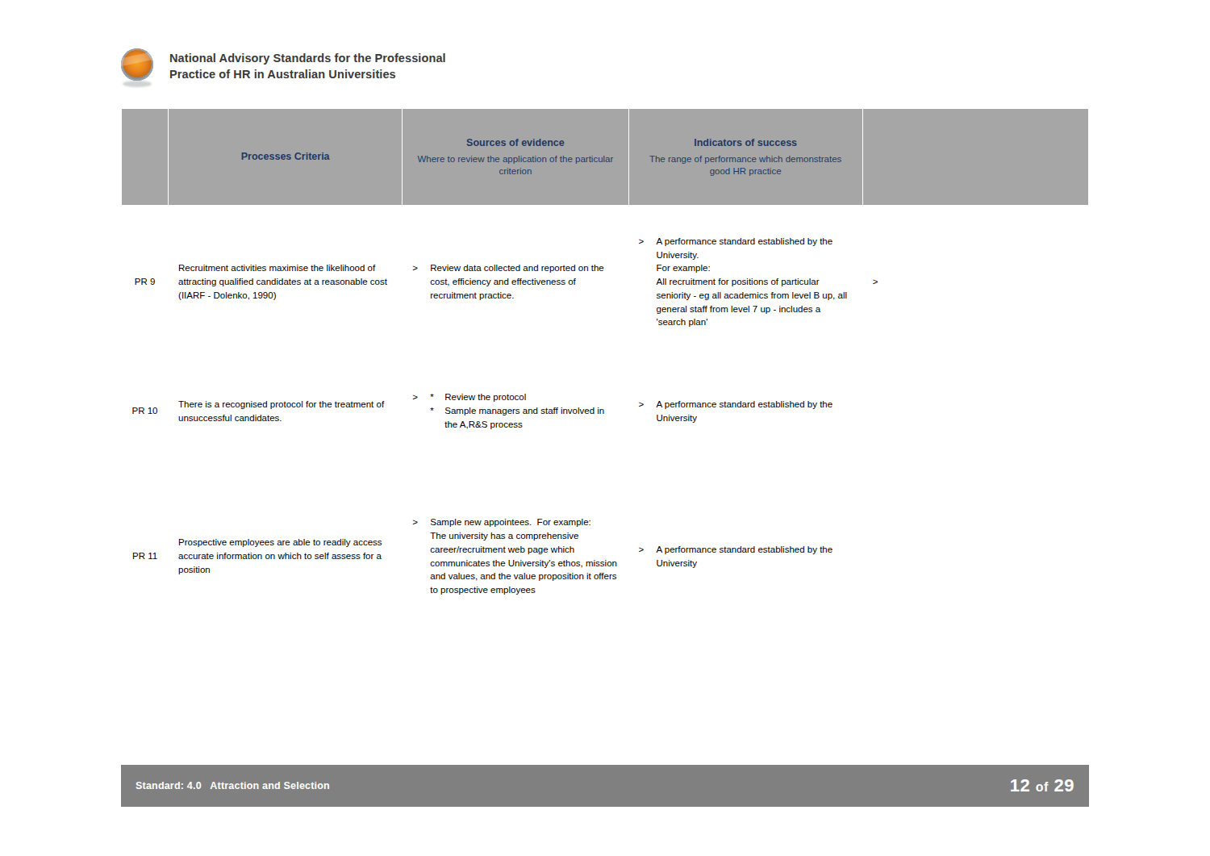National Advisory Standards for the Professional Practice of HR in Australian Universities
| | Processes Criteria | Sources of evidence Where to review the application of the particular criterion | Indicators of success The range of performance which demonstrates good HR practice | |
| --- | --- | --- | --- | --- |
| PR 9 | Recruitment activities maximise the likelihood of attracting qualified candidates at a reasonable cost (IIARF - Dolenko, 1990) | > Review data collected and reported on the cost, efficiency and effectiveness of recruitment practice. | > A performance standard established by the University. For example: All recruitment for positions of particular seniority - eg all academics from level B up, all general staff from level 7 up - includes a 'search plan' | > |
| PR 10 | There is a recognised protocol for the treatment of unsuccessful candidates. | > * Review the protocol * Sample managers and staff involved in the A,R&S process | > A performance standard established by the University | |
| PR 11 | Prospective employees are able to readily access accurate information on which to self assess for a position | > Sample new appointees. For example: The university has a comprehensive career/recruitment web page which communicates the University's ethos, mission and values, and the value proposition it offers to prospective employees | > A performance standard established by the University | |
Standard: 4.0 Attraction and Selection
12 of 29